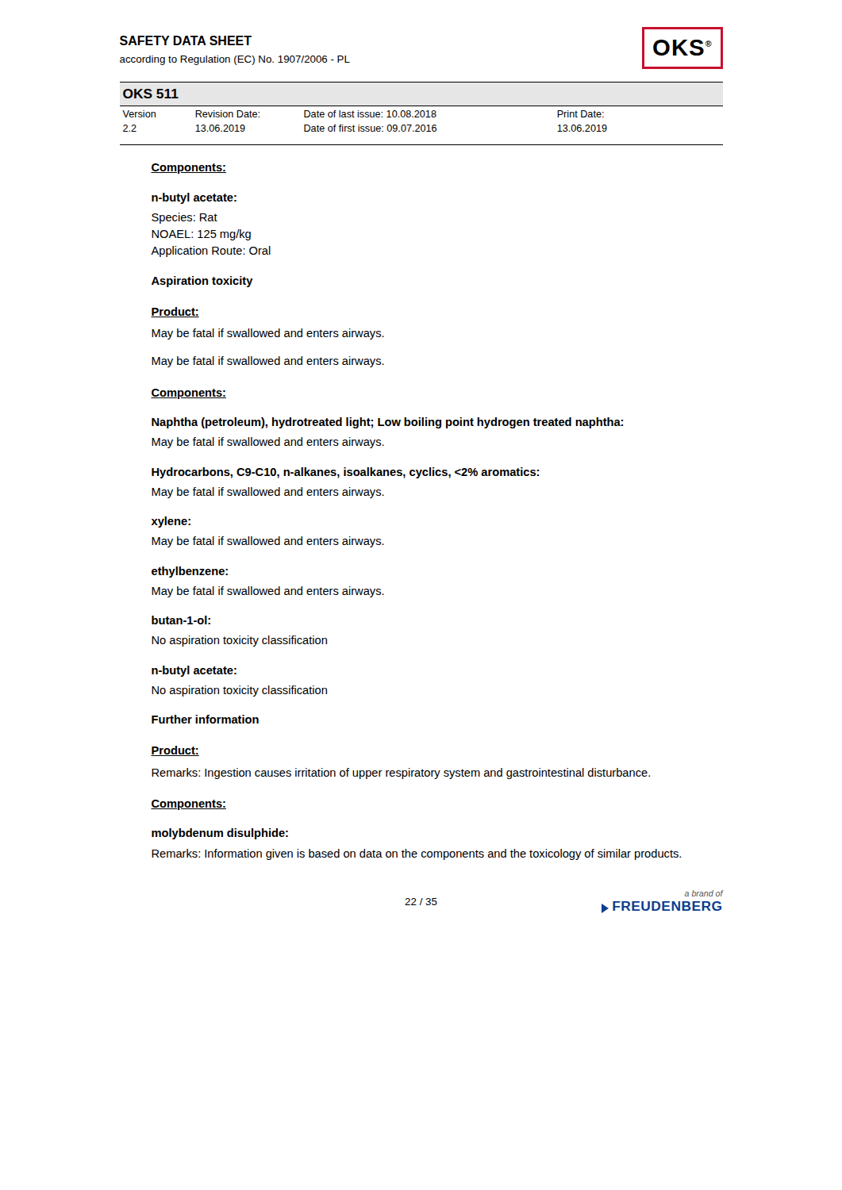SAFETY DATA SHEET
according to Regulation (EC) No. 1907/2006 - PL
OKS®
OKS 511
| Version 2.2 | Revision Date: 13.06.2019 | Date of last issue: 10.08.2018 Date of first issue: 09.07.2016 | Print Date: 13.06.2019 |
Components:
n-butyl acetate:
Species: Rat
NOAEL: 125 mg/kg
Application Route: Oral
Aspiration toxicity
Product:
May be fatal if swallowed and enters airways.
May be fatal if swallowed and enters airways.
Components:
Naphtha (petroleum), hydrotreated light; Low boiling point hydrogen treated naphtha:
May be fatal if swallowed and enters airways.
Hydrocarbons, C9-C10, n-alkanes, isoalkanes, cyclics, <2% aromatics:
May be fatal if swallowed and enters airways.
xylene:
May be fatal if swallowed and enters airways.
ethylbenzene:
May be fatal if swallowed and enters airways.
butan-1-ol:
No aspiration toxicity classification
n-butyl acetate:
No aspiration toxicity classification
Further information
Product:
Remarks: Ingestion causes irritation of upper respiratory system and gastrointestinal disturbance.
Components:
molybdenum disulphide:
Remarks: Information given is based on data on the components and the toxicology of similar products.
22 / 35
a brand of
FREUDENBERG